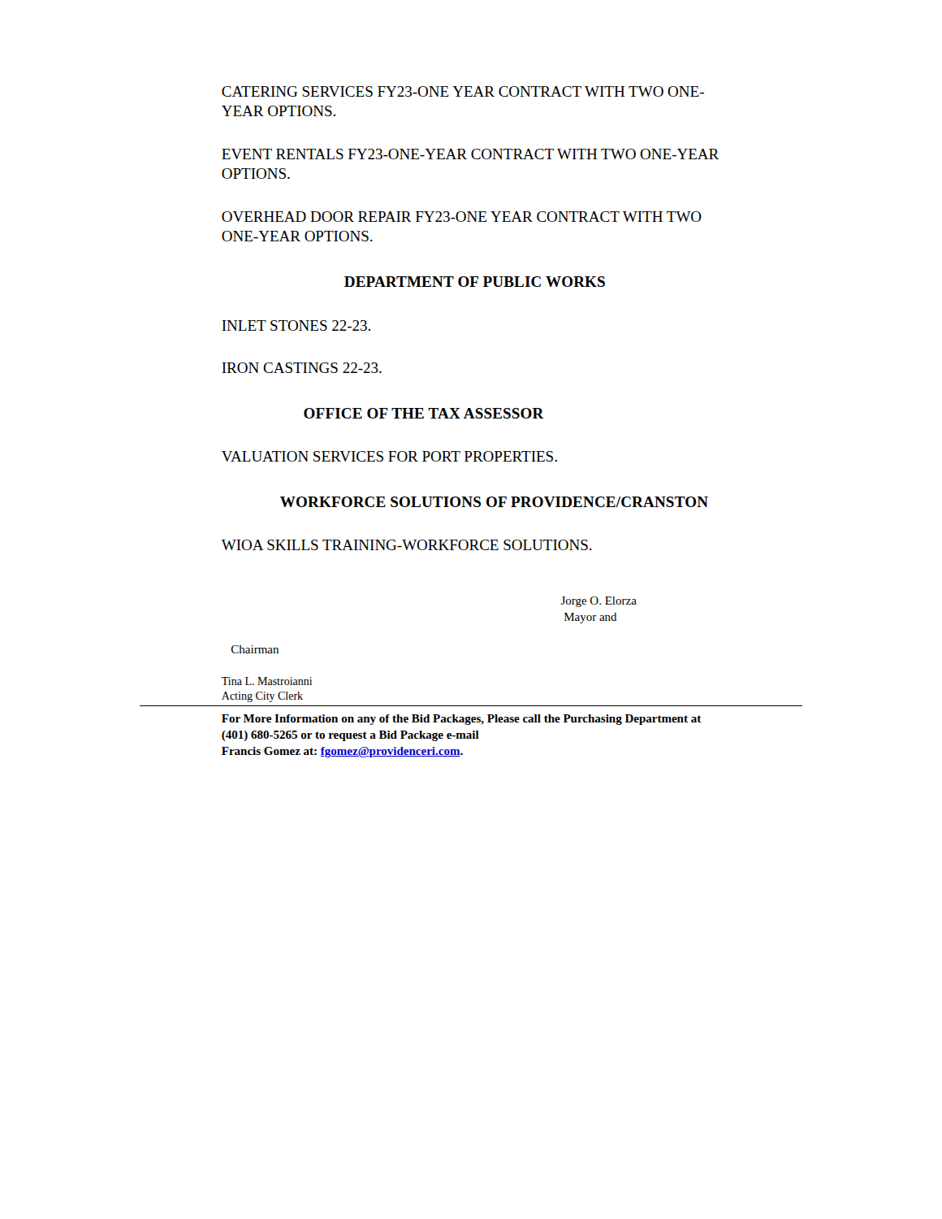CATERING SERVICES FY23-ONE YEAR CONTRACT WITH TWO ONE-YEAR OPTIONS.
EVENT RENTALS FY23-ONE-YEAR CONTRACT WITH TWO ONE-YEAR OPTIONS.
OVERHEAD DOOR REPAIR FY23-ONE YEAR CONTRACT WITH TWO ONE-YEAR OPTIONS.
DEPARTMENT OF PUBLIC WORKS
INLET STONES 22-23.
IRON CASTINGS 22-23.
OFFICE OF THE TAX ASSESSOR
VALUATION SERVICES FOR PORT PROPERTIES.
WORKFORCE SOLUTIONS OF PROVIDENCE/CRANSTON
WIOA SKILLS TRAINING-WORKFORCE SOLUTIONS.
Jorge O. Elorza Mayor and
Chairman
Tina L. Mastroianni
Acting City Clerk
For More Information on any of the Bid Packages, Please call the Purchasing Department at (401) 680-5265 or to request a Bid Package e-mail
Francis Gomez at: fgomez@providenceri.com.